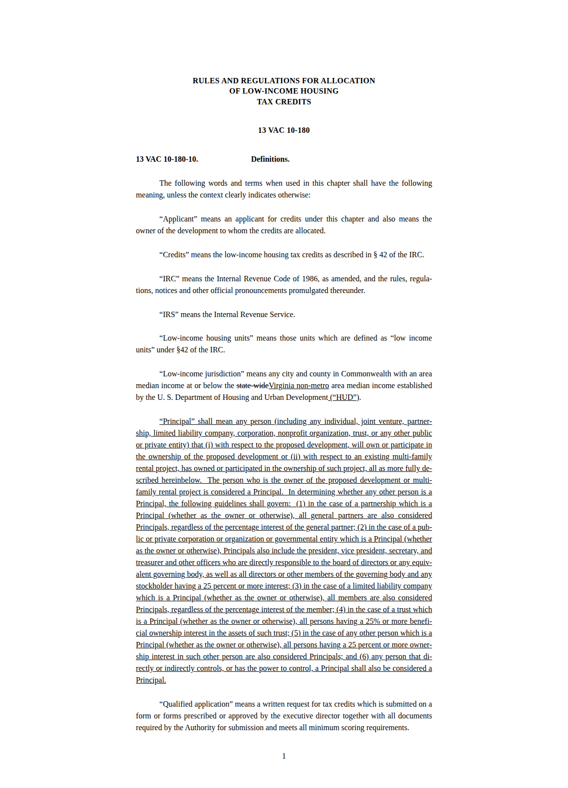RULES AND REGULATIONS FOR ALLOCATION
OF LOW-INCOME HOUSING
TAX CREDITS
13 VAC 10-180
13 VAC 10-180-10. Definitions.
The following words and terms when used in this chapter shall have the following meaning, unless the context clearly indicates otherwise:
“Applicant” means an applicant for credits under this chapter and also means the owner of the development to whom the credits are allocated.
“Credits” means the low-income housing tax credits as described in § 42 of the IRC.
“IRC” means the Internal Revenue Code of 1986, as amended, and the rules, regulations, notices and other official pronouncements promulgated thereunder.
“IRS” means the Internal Revenue Service.
“Low-income housing units” means those units which are defined as “low income units” under §42 of the IRC.
“Low-income jurisdiction” means any city and county in Commonwealth with an area median income at or below the state-wide Virginia non-metro area median income established by the U. S. Department of Housing and Urban Development (“HUD”).
“Principal” shall mean any person (including any individual, joint venture, partnership, limited liability company, corporation, nonprofit organization, trust, or any other public or private entity) that (i) with respect to the proposed development, will own or participate in the ownership of the proposed development or (ii) with respect to an existing multi-family rental project, has owned or participated in the ownership of such project, all as more fully described hereinbelow. The person who is the owner of the proposed development or multi-family rental project is considered a Principal. In determining whether any other person is a Principal, the following guidelines shall govern: (1) in the case of a partnership which is a Principal (whether as the owner or otherwise), all general partners are also considered Principals, regardless of the percentage interest of the general partner; (2) in the case of a public or private corporation or organization or governmental entity which is a Principal (whether as the owner or otherwise), Principals also include the president, vice president, secretary, and treasurer and other officers who are directly responsible to the board of directors or any equivalent governing body, as well as all directors or other members of the governing body and any stockholder having a 25 percent or more interest; (3) in the case of a limited liability company which is a Principal (whether as the owner or otherwise), all members are also considered Principals, regardless of the percentage interest of the member; (4) in the case of a trust which is a Principal (whether as the owner or otherwise), all persons having a 25% or more beneficial ownership interest in the assets of such trust; (5) in the case of any other person which is a Principal (whether as the owner or otherwise), all persons having a 25 percent or more ownership interest in such other person are also considered Principals; and (6) any person that directly or indirectly controls, or has the power to control, a Principal shall also be considered a Principal.
“Qualified application” means a written request for tax credits which is submitted on a form or forms prescribed or approved by the executive director together with all documents required by the Authority for submission and meets all minimum scoring requirements.
1